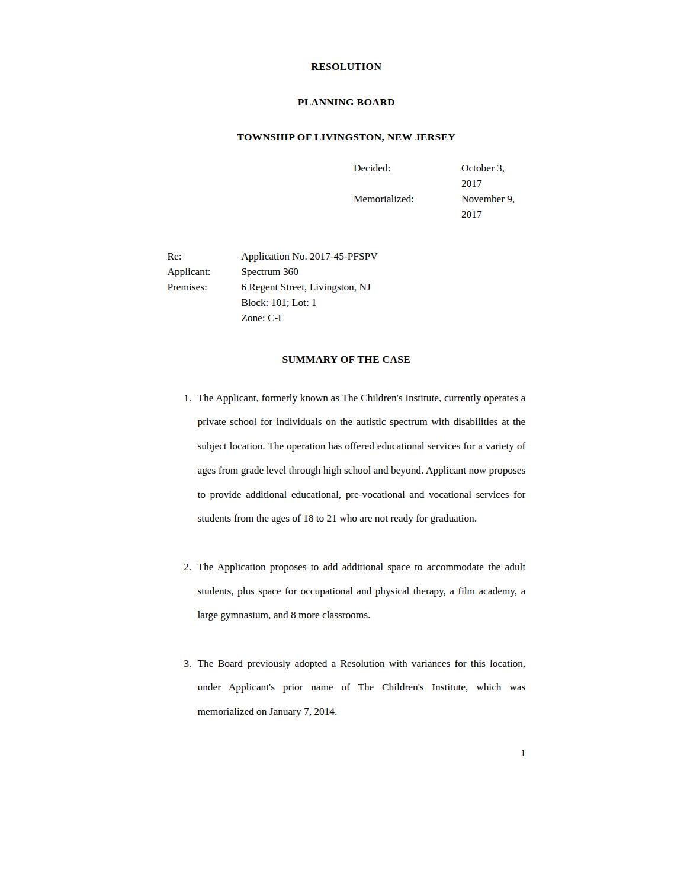RESOLUTION
PLANNING BOARD
TOWNSHIP OF LIVINGSTON, NEW JERSEY
Decided: October 3, 2017
Memorialized: November 9, 2017
Re: Application No. 2017-45-PFSPV
Applicant: Spectrum 360
Premises: 6 Regent Street, Livingston, NJ
Block: 101; Lot: 1
Zone: C-I
SUMMARY OF THE CASE
The Applicant, formerly known as The Children's Institute, currently operates a private school for individuals on the autistic spectrum with disabilities at the subject location. The operation has offered educational services for a variety of ages from grade level through high school and beyond. Applicant now proposes to provide additional educational, pre-vocational and vocational services for students from the ages of 18 to 21 who are not ready for graduation.
The Application proposes to add additional space to accommodate the adult students, plus space for occupational and physical therapy, a film academy, a large gymnasium, and 8 more classrooms.
The Board previously adopted a Resolution with variances for this location, under Applicant's prior name of The Children's Institute, which was memorialized on January 7, 2014.
1